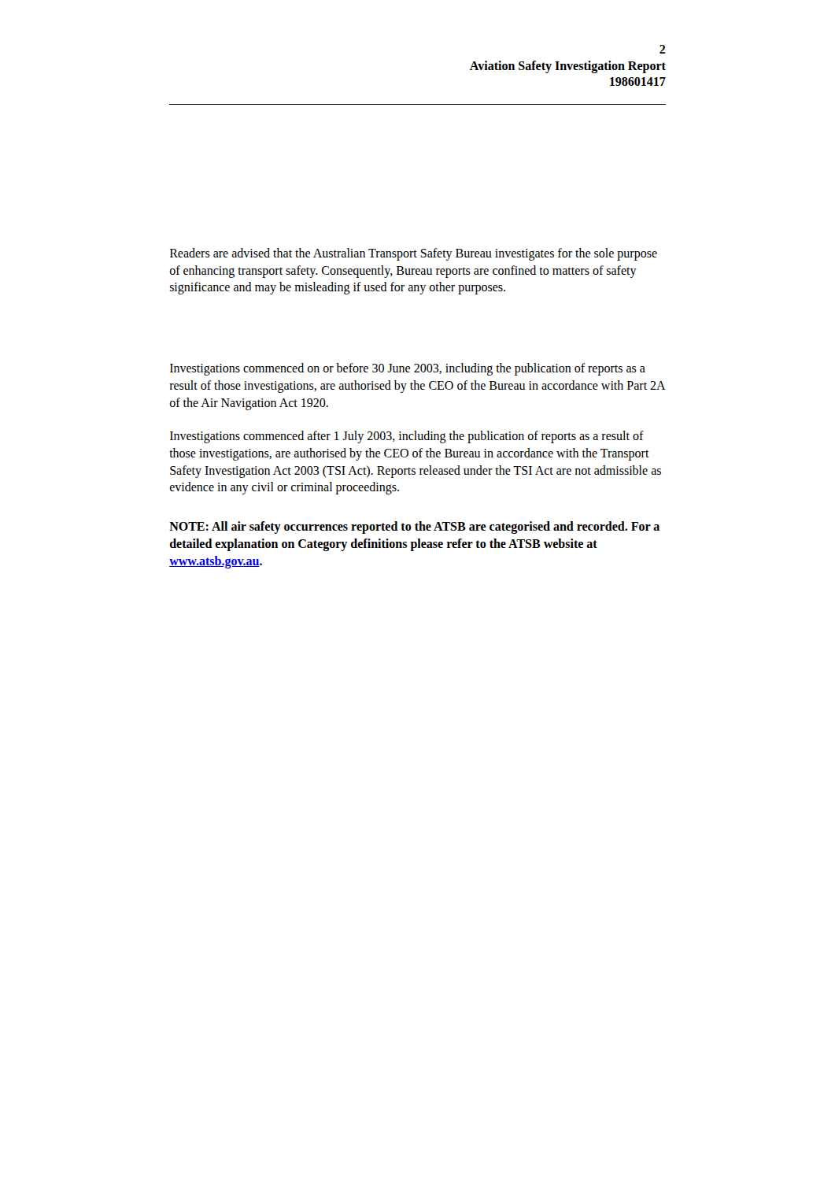2 Aviation Safety Investigation Report
198601417
Readers are advised that the Australian Transport Safety Bureau investigates for the sole purpose of enhancing transport safety. Consequently, Bureau reports are confined to matters of safety significance and may be misleading if used for any other purposes.
Investigations commenced on or before 30 June 2003, including the publication of reports as a result of those investigations, are authorised by the CEO of the Bureau in accordance with Part 2A of the Air Navigation Act 1920.
Investigations commenced after 1 July 2003, including the publication of reports as a result of those investigations, are authorised by the CEO of the Bureau in accordance with the Transport Safety Investigation Act 2003 (TSI Act). Reports released under the TSI Act are not admissible as evidence in any civil or criminal proceedings.
NOTE: All air safety occurrences reported to the ATSB are categorised and recorded. For a detailed explanation on Category definitions please refer to the ATSB website at www.atsb.gov.au.